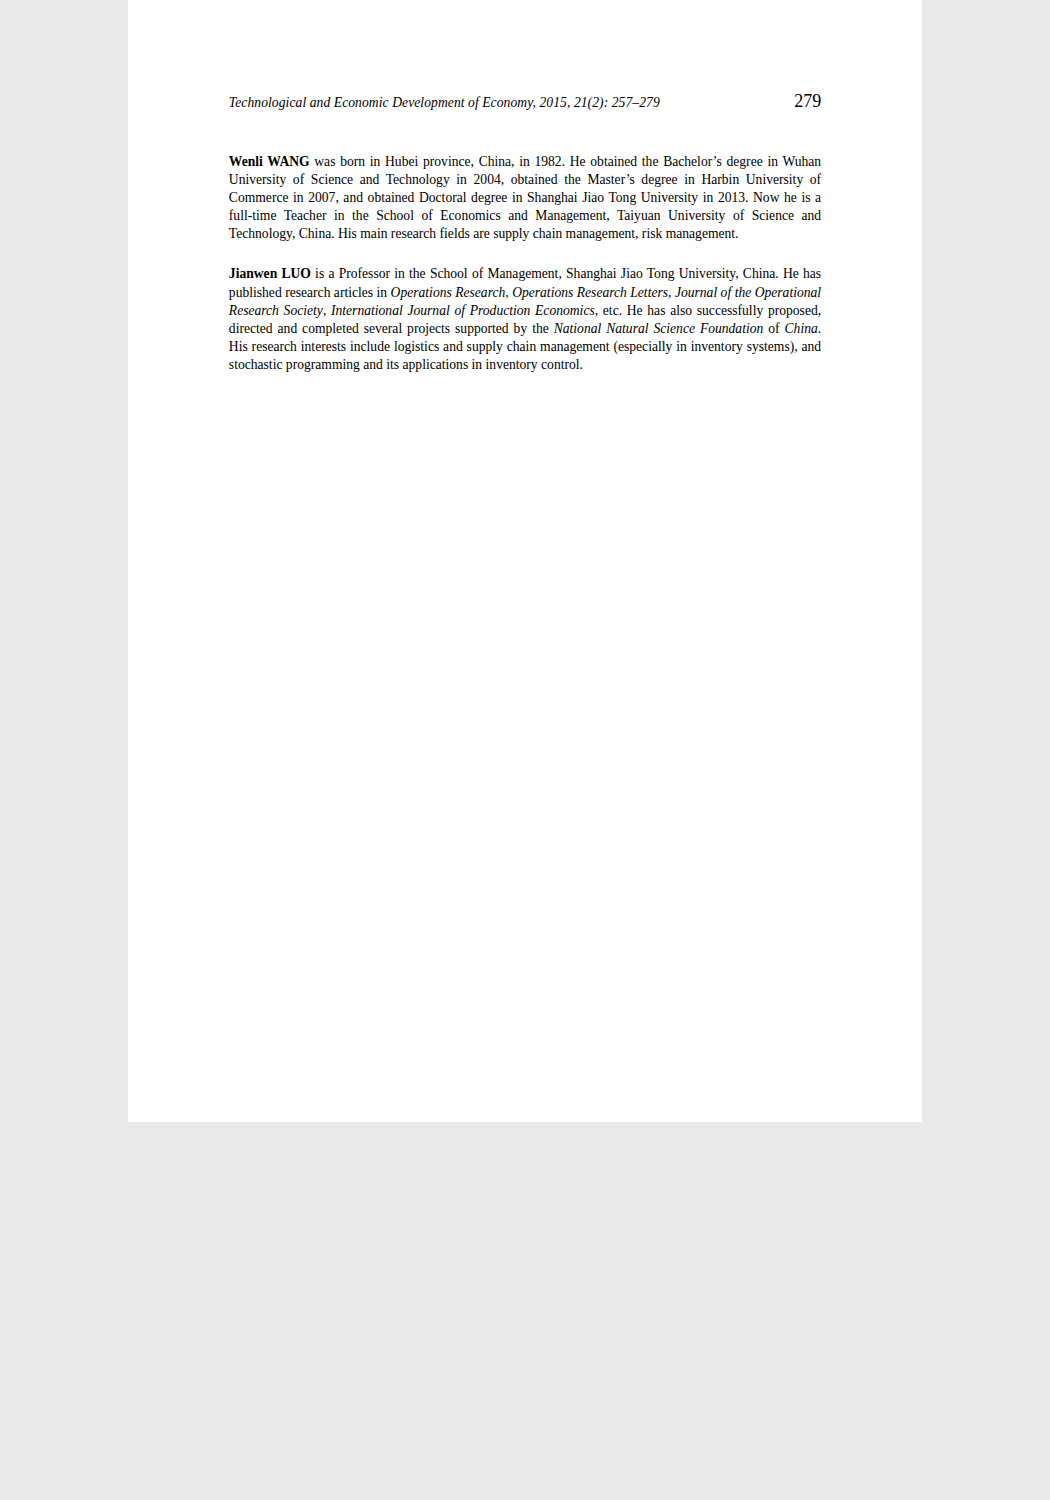Technological and Economic Development of Economy, 2015, 21(2): 257–279 279
Wenli WANG was born in Hubei province, China, in 1982. He obtained the Bachelor’s degree in Wuhan University of Science and Technology in 2004, obtained the Master’s degree in Harbin University of Commerce in 2007, and obtained Doctoral degree in Shanghai Jiao Tong University in 2013. Now he is a full-time Teacher in the School of Economics and Management, Taiyuan University of Science and Technology, China. His main research fields are supply chain management, risk management.
Jianwen LUO is a Professor in the School of Management, Shanghai Jiao Tong University, China. He has published research articles in Operations Research, Operations Research Letters, Journal of the Operational Research Society, International Journal of Production Economics, etc. He has also successfully proposed, directed and completed several projects supported by the National Natural Science Foundation of China. His research interests include logistics and supply chain management (especially in inventory systems), and stochastic programming and its applications in inventory control.